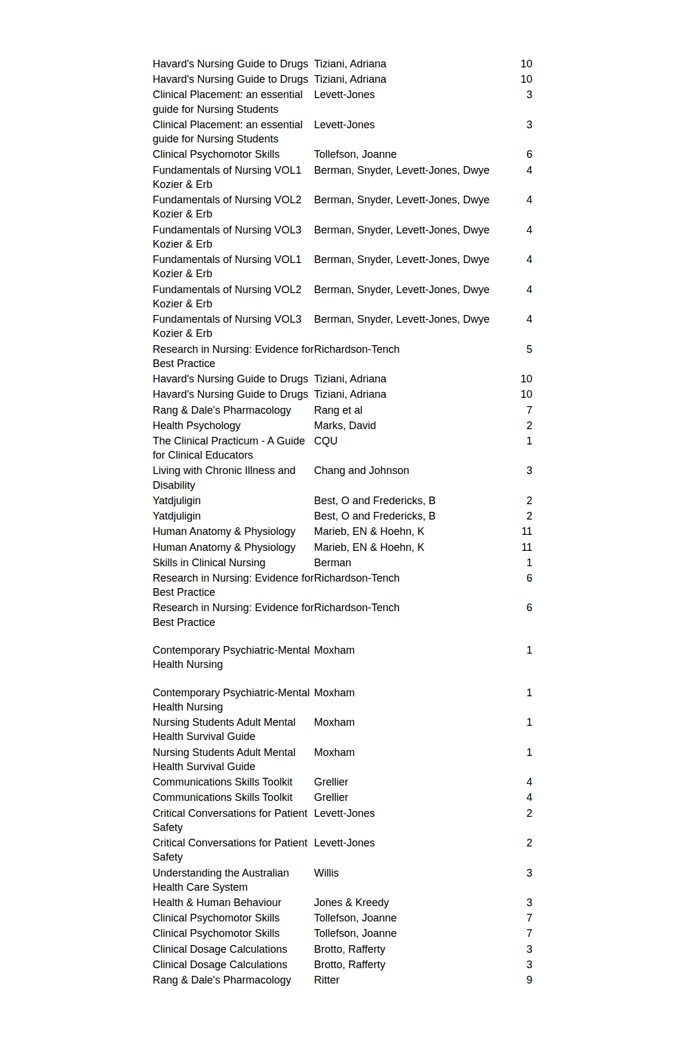| Havard's Nursing Guide to Drugs | Tiziani, Adriana | 10 |
| Havard's Nursing Guide to Drugs | Tiziani, Adriana | 10 |
| Clinical Placement: an essential guide for Nursing Students | Levett-Jones | 3 |
| Clinical Placement: an essential guide for Nursing Students | Levett-Jones | 3 |
| Clinical Psychomotor Skills | Tollefson, Joanne | 6 |
| Fundamentals of Nursing VOL1 Kozier & Erb | Berman, Snyder, Levett-Jones, Dwye | 4 |
| Fundamentals of Nursing VOL2 Kozier & Erb | Berman, Snyder, Levett-Jones, Dwye | 4 |
| Fundamentals of Nursing VOL3 Kozier & Erb | Berman, Snyder, Levett-Jones, Dwye | 4 |
| Fundamentals of Nursing VOL1 Kozier & Erb | Berman, Snyder, Levett-Jones, Dwye | 4 |
| Fundamentals of Nursing VOL2 Kozier & Erb | Berman, Snyder, Levett-Jones, Dwye | 4 |
| Fundamentals of Nursing VOL3 Kozier & Erb | Berman, Snyder, Levett-Jones, Dwye | 4 |
| Research in Nursing: Evidence for Best Practice | Richardson-Tench | 5 |
| Havard's Nursing Guide to Drugs | Tiziani, Adriana | 10 |
| Havard's Nursing Guide to Drugs | Tiziani, Adriana | 10 |
| Rang & Dale's Pharmacology | Rang et al | 7 |
| Health Psychology | Marks, David | 2 |
| The Clinical Practicum - A Guide for Clinical Educators | CQU | 1 |
| Living with Chronic Illness and Disability | Chang and Johnson | 3 |
| Yatdjuligin | Best, O and Fredericks, B | 2 |
| Yatdjuligin | Best, O and Fredericks, B | 2 |
| Human Anatomy & Physiology | Marieb, EN & Hoehn, K | 11 |
| Human Anatomy & Physiology | Marieb, EN & Hoehn, K | 11 |
| Skills in Clinical Nursing | Berman | 1 |
| Research in Nursing: Evidence for Best Practice | Richardson-Tench | 6 |
| Research in Nursing: Evidence for Best Practice | Richardson-Tench | 6 |
| Contemporary Psychiatric-Mental Health Nursing | Moxham | 1 |
| Contemporary Psychiatric-Mental Health Nursing | Moxham | 1 |
| Nursing Students Adult Mental Health Survival Guide | Moxham | 1 |
| Nursing Students Adult Mental Health Survival Guide | Moxham | 1 |
| Communications Skills Toolkit | Grellier | 4 |
| Communications Skills Toolkit | Grellier | 4 |
| Critical Conversations for Patient Safety | Levett-Jones | 2 |
| Critical Conversations for Patient Safety | Levett-Jones | 2 |
| Understanding the Australian Health Care System | Willis | 3 |
| Health & Human Behaviour | Jones & Kreedy | 3 |
| Clinical Psychomotor Skills | Tollefson, Joanne | 7 |
| Clinical Psychomotor Skills | Tollefson, Joanne | 7 |
| Clinical Dosage Calculations | Brotto, Rafferty | 3 |
| Clinical Dosage Calculations | Brotto, Rafferty | 3 |
| Rang & Dale's Pharmacology | Ritter | 9 |